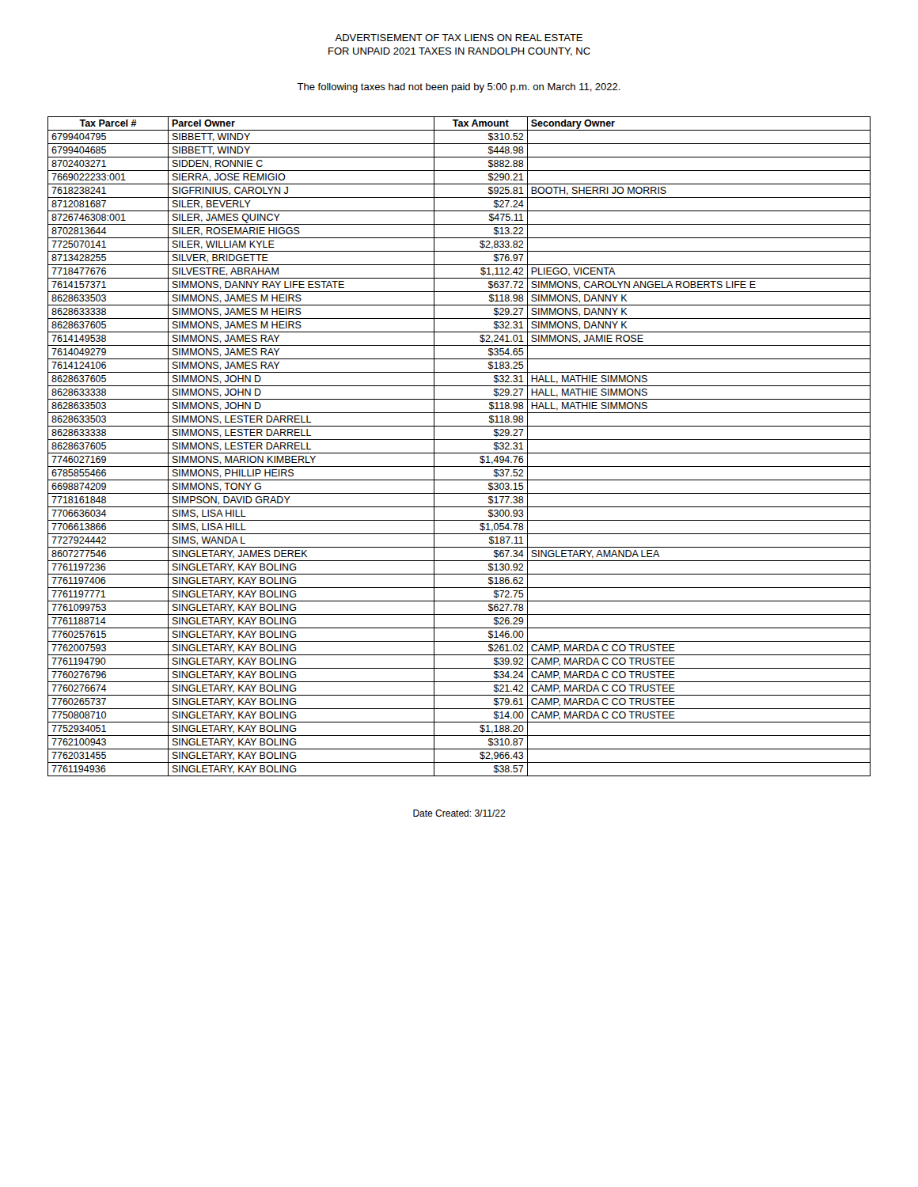ADVERTISEMENT OF TAX LIENS ON REAL ESTATE
FOR UNPAID 2021 TAXES IN RANDOLPH COUNTY, NC
The following taxes had not been paid by 5:00 p.m. on March 11, 2022.
| Tax Parcel # | Parcel Owner | Tax Amount | Secondary Owner |
| --- | --- | --- | --- |
| 6799404795 | SIBBETT, WINDY | $310.52 | |
| 6799404685 | SIBBETT, WINDY | $448.98 | |
| 8702403271 | SIDDEN, RONNIE C | $882.88 | |
| 7669022233:001 | SIERRA, JOSE REMIGIO | $290.21 | |
| 7618238241 | SIGFRINIUS, CAROLYN J | $925.81 | BOOTH, SHERRI JO MORRIS |
| 8712081687 | SILER, BEVERLY | $27.24 | |
| 8726746308:001 | SILER, JAMES QUINCY | $475.11 | |
| 8702813644 | SILER, ROSEMARIE HIGGS | $13.22 | |
| 7725070141 | SILER, WILLIAM KYLE | $2,833.82 | |
| 8713428255 | SILVER, BRIDGETTE | $76.97 | |
| 7718477676 | SILVESTRE, ABRAHAM | $1,112.42 | PLIEGO, VICENTA |
| 7614157371 | SIMMONS, DANNY RAY LIFE ESTATE | $637.72 | SIMMONS, CAROLYN ANGELA ROBERTS LIFE E |
| 8628633503 | SIMMONS, JAMES M HEIRS | $118.98 | SIMMONS, DANNY K |
| 8628633338 | SIMMONS, JAMES M HEIRS | $29.27 | SIMMONS, DANNY K |
| 8628637605 | SIMMONS, JAMES M HEIRS | $32.31 | SIMMONS, DANNY K |
| 7614149538 | SIMMONS, JAMES RAY | $2,241.01 | SIMMONS, JAMIE ROSE |
| 7614049279 | SIMMONS, JAMES RAY | $354.65 | |
| 7614124106 | SIMMONS, JAMES RAY | $183.25 | |
| 8628637605 | SIMMONS, JOHN D | $32.31 | HALL, MATHIE SIMMONS |
| 8628633338 | SIMMONS, JOHN D | $29.27 | HALL, MATHIE SIMMONS |
| 8628633503 | SIMMONS, JOHN D | $118.98 | HALL, MATHIE SIMMONS |
| 8628633503 | SIMMONS, LESTER DARRELL | $118.98 | |
| 8628633338 | SIMMONS, LESTER DARRELL | $29.27 | |
| 8628637605 | SIMMONS, LESTER DARRELL | $32.31 | |
| 7746027169 | SIMMONS, MARION KIMBERLY | $1,494.76 | |
| 6785855466 | SIMMONS, PHILLIP HEIRS | $37.52 | |
| 6698874209 | SIMMONS, TONY G | $303.15 | |
| 7718161848 | SIMPSON, DAVID GRADY | $177.38 | |
| 7706636034 | SIMS, LISA HILL | $300.93 | |
| 7706613866 | SIMS, LISA HILL | $1,054.78 | |
| 7727924442 | SIMS, WANDA L | $187.11 | |
| 8607277546 | SINGLETARY, JAMES DEREK | $67.34 | SINGLETARY, AMANDA LEA |
| 7761197236 | SINGLETARY, KAY BOLING | $130.92 | |
| 7761197406 | SINGLETARY, KAY BOLING | $186.62 | |
| 7761197771 | SINGLETARY, KAY BOLING | $72.75 | |
| 7761099753 | SINGLETARY, KAY BOLING | $627.78 | |
| 7761188714 | SINGLETARY, KAY BOLING | $26.29 | |
| 7760257615 | SINGLETARY, KAY BOLING | $146.00 | |
| 7762007593 | SINGLETARY, KAY BOLING | $261.02 | CAMP, MARDA C CO TRUSTEE |
| 7761194790 | SINGLETARY, KAY BOLING | $39.92 | CAMP, MARDA C CO TRUSTEE |
| 7760276796 | SINGLETARY, KAY BOLING | $34.24 | CAMP, MARDA C CO TRUSTEE |
| 7760276674 | SINGLETARY, KAY BOLING | $21.42 | CAMP, MARDA C CO TRUSTEE |
| 7760265737 | SINGLETARY, KAY BOLING | $79.61 | CAMP, MARDA C CO TRUSTEE |
| 7750808710 | SINGLETARY, KAY BOLING | $14.00 | CAMP, MARDA C CO TRUSTEE |
| 7752934051 | SINGLETARY, KAY BOLING | $1,188.20 | |
| 7762100943 | SINGLETARY, KAY BOLING | $310.87 | |
| 7762031455 | SINGLETARY, KAY BOLING | $2,966.43 | |
| 7761194936 | SINGLETARY, KAY BOLING | $38.57 | |
Date Created: 3/11/22